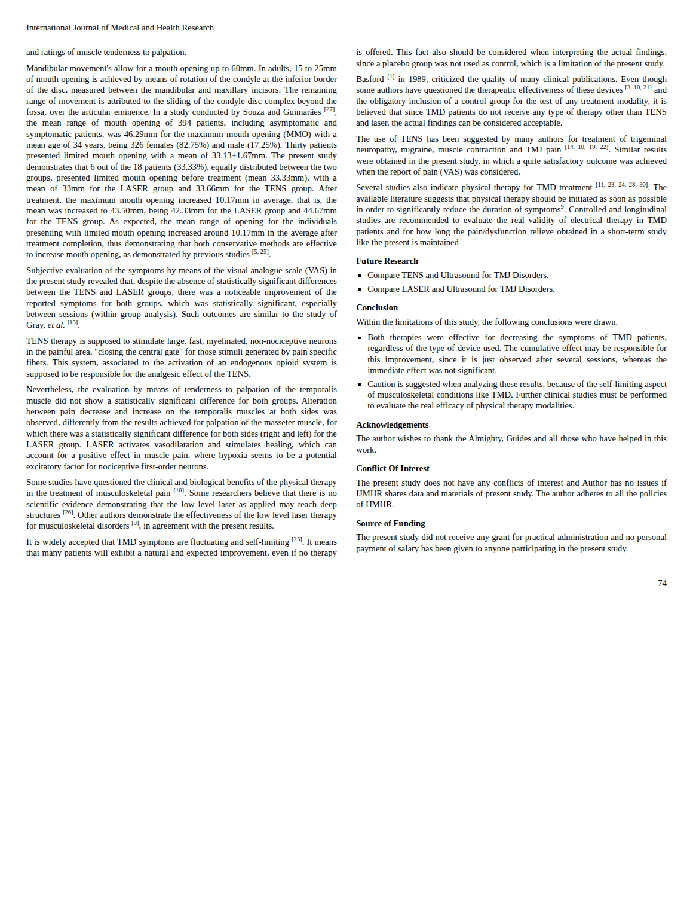International Journal of Medical and Health Research
and ratings of muscle tenderness to palpation.
Mandibular movement's allow for a mouth opening up to 60mm. In adults, 15 to 25mm of mouth opening is achieved by means of rotation of the condyle at the inferior border of the disc, measured between the mandibular and maxillary incisors. The remaining range of movement is attributed to the sliding of the condyle-disc complex beyond the fossa, over the articular eminence. In a study conducted by Souza and Guimarães [27], the mean range of mouth opening of 394 patients, including asymptomatic and symptomatic patients, was 46.29mm for the maximum mouth opening (MMO) with a mean age of 34 years, being 326 females (82.75%) and male (17.25%). Thirty patients presented limited mouth opening with a mean of 33.13±1.67mm. The present study demonstrates that 6 out of the 18 patients (33.33%), equally distributed between the two groups, presented limited mouth opening before treatment (mean 33.33mm), with a mean of 33mm for the LASER group and 33.66mm for the TENS group. After treatment, the maximum mouth opening increased 10.17mm in average, that is, the mean was increased to 43.50mm, being 42.33mm for the LASER group and 44.67mm for the TENS group. As expected, the mean range of opening for the individuals presenting with limited mouth opening increased around 10.17mm in the average after treatment completion, thus demonstrating that both conservative methods are effective to increase mouth opening, as demonstrated by previous studies [5, 25].
Subjective evaluation of the symptoms by means of the visual analogue scale (VAS) in the present study revealed that, despite the absence of statistically significant differences between the TENS and LASER groups, there was a noticeable improvement of the reported symptoms for both groups, which was statistically significant, especially between sessions (within group analysis). Such outcomes are similar to the study of Gray, et al. [13].
TENS therapy is supposed to stimulate large, fast, myelinated, non-nociceptive neurons in the painful area, "closing the central gate" for those stimuli generated by pain specific fibers. This system, associated to the activation of an endogenous opioid system is supposed to be responsible for the analgesic effect of the TENS.
Nevertheless, the evaluation by means of tenderness to palpation of the temporalis muscle did not show a statistically significant difference for both groups. Alteration between pain decrease and increase on the temporalis muscles at both sides was observed, differently from the results achieved for palpation of the masseter muscle, for which there was a statistically significant difference for both sides (right and left) for the LASER group. LASER activates vasodilatation and stimulates healing, which can account for a positive effect in muscle pain, where hypoxia seems to be a potential excitatory factor for nociceptive first-order neurons.
Some studies have questioned the clinical and biological benefits of the physical therapy in the treatment of musculoskeletal pain [10]. Some researchers believe that there is no scientific evidence demonstrating that the low level laser as applied may reach deep structures [26]. Other authors demonstrate the effectiveness of the low level laser therapy for musculoskeletal disorders [3], in agreement with the present results.
It is widely accepted that TMD symptoms are fluctuating and self-limiting [23]. It means that many patients will exhibit a natural and expected improvement, even if no therapy is offered. This fact also should be considered when interpreting the actual findings, since a placebo group was not used as control, which is a limitation of the present study.
Basford [1] in 1989, criticized the quality of many clinical publications. Even though some authors have questioned the therapeutic effectiveness of these devices [3, 10, 21] and the obligatory inclusion of a control group for the test of any treatment modality, it is believed that since TMD patients do not receive any type of therapy other than TENS and laser, the actual findings can be considered acceptable.
The use of TENS has been suggested by many authors for treatment of trigeminal neuropathy, migraine, muscle contraction and TMJ pain [14, 18, 19, 22]. Similar results were obtained in the present study, in which a quite satisfactory outcome was achieved when the report of pain (VAS) was considered.
Several studies also indicate physical therapy for TMD treatment [11, 23, 24, 28, 30]. The available literature suggests that physical therapy should be initiated as soon as possible in order to significantly reduce the duration of symptoms9. Controlled and longitudinal studies are recommended to evaluate the real validity of electrical therapy in TMD patients and for how long the pain/dysfunction relieve obtained in a short-term study like the present is maintained
Future Research
Compare TENS and Ultrasound for TMJ Disorders.
Compare LASER and Ultrasound for TMJ Disorders.
Conclusion
Within the limitations of this study, the following conclusions were drawn.
Both therapies were effective for decreasing the symptoms of TMD patients, regardless of the type of device used. The cumulative effect may be responsible for this improvement, since it is just observed after several sessions, whereas the immediate effect was not significant.
Caution is suggested when analyzing these results, because of the self-limiting aspect of musculoskeletal conditions like TMD. Further clinical studies must be performed to evaluate the real efficacy of physical therapy modalities.
Acknowledgements
The author wishes to thank the Almighty, Guides and all those who have helped in this work.
Conflict Of Interest
The present study does not have any conflicts of interest and Author has no issues if IJMHR shares data and materials of present study. The author adheres to all the policies of IJMHR.
Source of Funding
The present study did not receive any grant for practical administration and no personal payment of salary has been given to anyone participating in the present study.
74